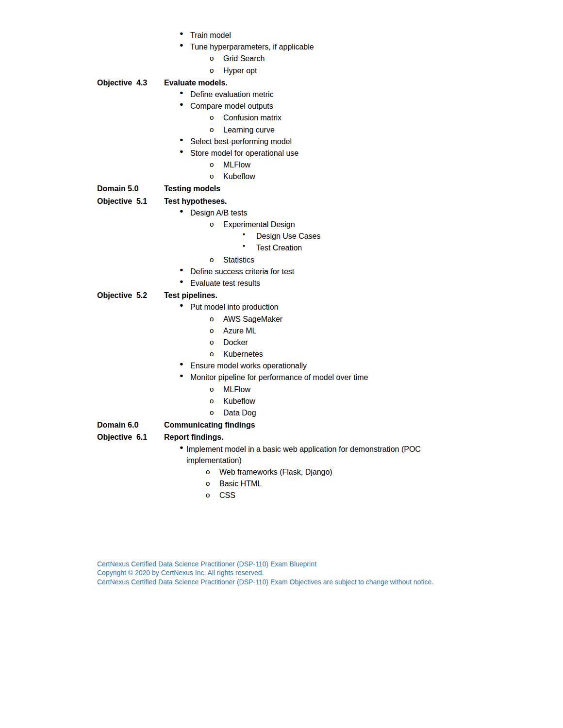Train model
Tune hyperparameters, if applicable
Grid Search
Hyper opt
Objective 4.3
Evaluate models.
Define evaluation metric
Compare model outputs
Confusion matrix
Learning curve
Select best-performing model
Store model for operational use
MLFlow
Kubeflow
Domain 5.0
Testing models
Objective 5.1
Test hypotheses.
Design A/B tests
Experimental Design
Design Use Cases
Test Creation
Statistics
Define success criteria for test
Evaluate test results
Objective 5.2
Test pipelines.
Put model into production
AWS SageMaker
Azure ML
Docker
Kubernetes
Ensure model works operationally
Monitor pipeline for performance of model over time
MLFlow
Kubeflow
Data Dog
Domain 6.0
Communicating findings
Objective 6.1
Report findings.
Implement model in a basic web application for demonstration (POC implementation)
Web frameworks (Flask, Django)
Basic HTML
CSS
CertNexus Certified Data Science Practitioner (DSP-110) Exam Blueprint
Copyright © 2020 by CertNexus Inc. All rights reserved.
CertNexus Certified Data Science Practitioner (DSP-110) Exam Objectives are subject to change without notice.